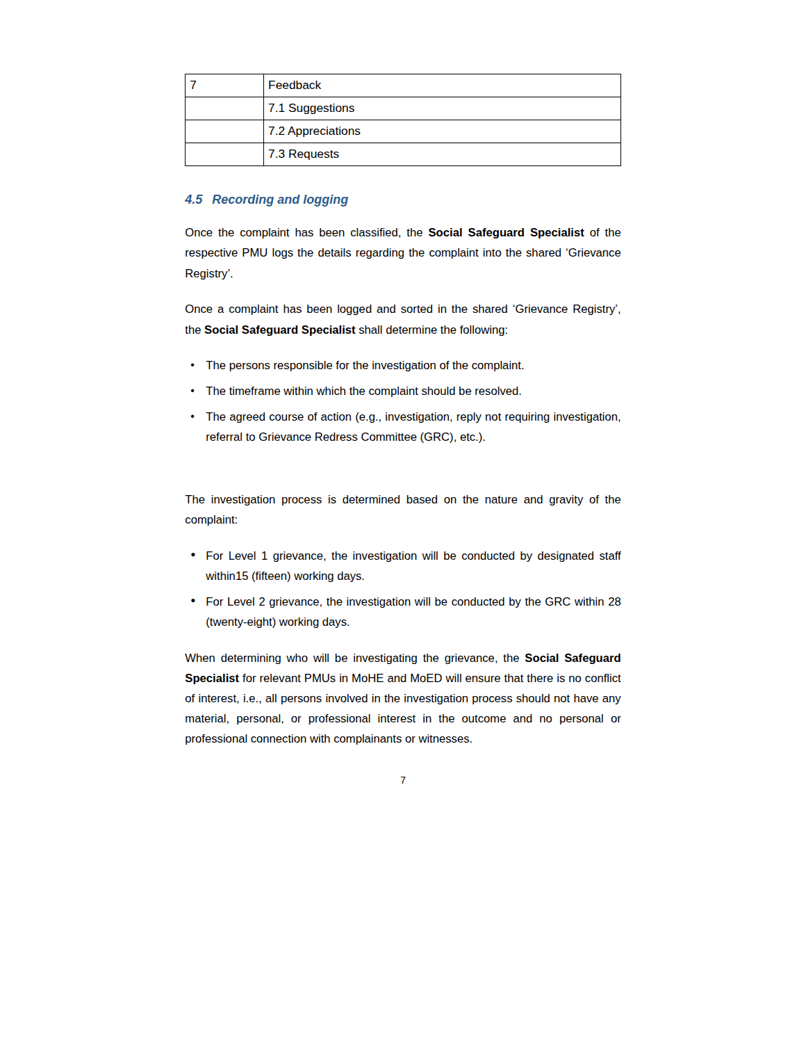| 7 | Feedback |
| | 7.1 Suggestions |
| | 7.2 Appreciations |
| | 7.3 Requests |
4.5 Recording and logging
Once the complaint has been classified, the Social Safeguard Specialist of the respective PMU logs the details regarding the complaint into the shared ‘Grievance Registry’.
Once a complaint has been logged and sorted in the shared ‘Grievance Registry’, the Social Safeguard Specialist shall determine the following:
The persons responsible for the investigation of the complaint.
The timeframe within which the complaint should be resolved.
The agreed course of action (e.g., investigation, reply not requiring investigation, referral to Grievance Redress Committee (GRC), etc.).
The investigation process is determined based on the nature and gravity of the complaint:
For Level 1 grievance, the investigation will be conducted by designated staff within15 (fifteen) working days.
For Level 2 grievance, the investigation will be conducted by the GRC within 28 (twenty-eight) working days.
When determining who will be investigating the grievance, the Social Safeguard Specialist for relevant PMUs in MoHE and MoED will ensure that there is no conflict of interest, i.e., all persons involved in the investigation process should not have any material, personal, or professional interest in the outcome and no personal or professional connection with complainants or witnesses.
7